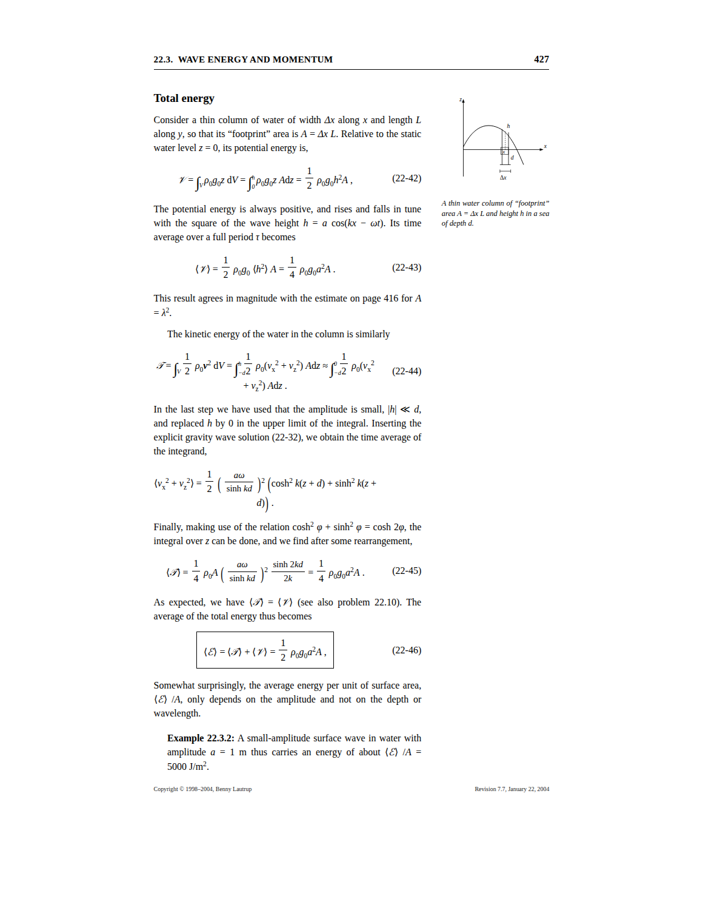22.3. Wave energy and momentum 427
Total energy
Consider a thin column of water of width Δx along x and length L along y, so that its “footprint” area is A = Δx L. Relative to the static water level z = 0, its potential energy is,
𝒱 = ∫V ρ0g0z dV = ∫h 0 ρ0g0z Adz = 12 ρ0g0h2A ,
(22-42)
The potential energy is always positive, and rises and falls in tune with the square of the wave height h = a cos(kx − ωt). Its time average over a full period τ becomes
⟨𝒱⟩ = 12 ρ0g0 ⟨h2⟩ A = 14 ρ0g0a2A .
(22-43)
This result agrees in magnitude with the estimate on page 416 for A = λ2.
The kinetic energy of the water in the column is similarly
𝒯 = ∫V 12 ρ0v2 dV = ∫h−d 12 ρ0(vx2 + vz2) Adz ≈ ∫0−d 12 ρ0(vx2 + vz2) Adz .
(22-44)
In the last step we have used that the amplitude is small, |h| ≪ d, and replaced h by 0 in the upper limit of the integral. Inserting the explicit gravity wave solution (22-32), we obtain the time average of the integrand,
⟨vx2 + vz2⟩ = 12 ( aω sinh kd )2 (cosh2 k(z + d) + sinh2 k(z + d)) .
Finally, making use of the relation cosh2 φ + sinh2 φ = cosh 2φ, the integral over z can be done, and we find after some rearrangement,
⟨𝒯⟩ = 14 ρ0A ( aω sinh kd )2 sinh 2kd 2k = 14 ρ0g0a2A .
(22-45)
As expected, we have ⟨𝒯⟩ = ⟨𝒱⟩ (see also problem 22.10). The average of the total energy thus becomes
⟨ℰ⟩ = ⟨𝒯⟩ + ⟨𝒱⟩ = 12 ρ0g0a2A ,
(22-46)
Somewhat surprisingly, the average energy per unit of surface area, ⟨ℰ⟩ /A, only depends on the amplitude and not on the depth or wavelength.
Example 22.3.2: A small-amplitude surface wave in water with amplitude a = 1 m thus carries an energy of about ⟨ℰ⟩ /A = 5000 J/m2.
z x h x d Δx
A thin water column of “footprint” area A = Δx L and height h in a sea of depth d.
Copyright © 1998–2004, Benny Lautrup Revision 7.7, January 22, 2004